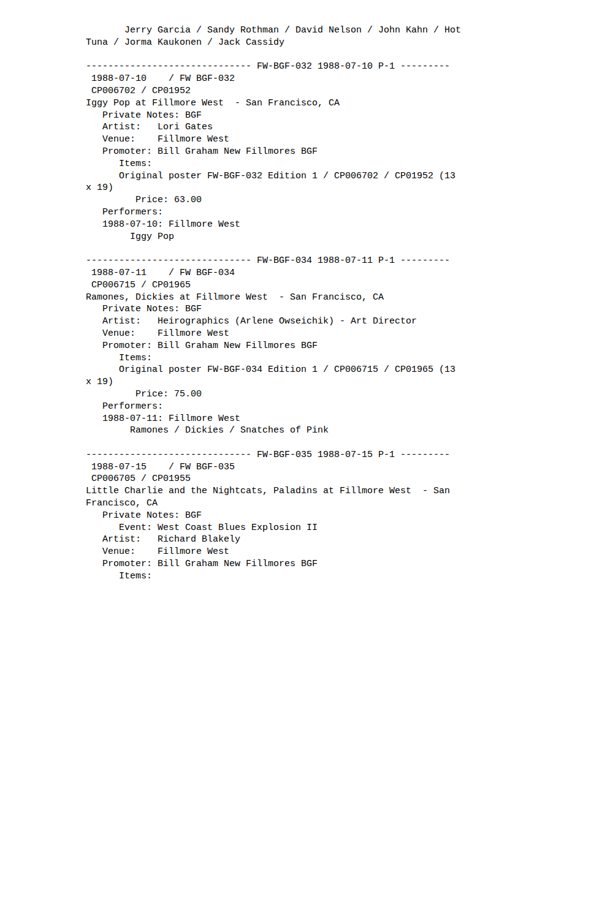Jerry Garcia / Sandy Rothman / David Nelson / John Kahn / Hot 
Tuna / Jorma Kaukonen / Jack Cassidy

------------------------------ FW-BGF-032 1988-07-10 P-1 ---------
 1988-07-10    / FW BGF-032
 CP006702 / CP01952
Iggy Pop at Fillmore West  - San Francisco, CA
   Private Notes: BGF
   Artist:   Lori Gates
   Venue:    Fillmore West
   Promoter: Bill Graham New Fillmores BGF
      Items:
      Original poster FW-BGF-032 Edition 1 / CP006702 / CP01952 (13 
x 19)
         Price: 63.00
   Performers:
   1988-07-10: Fillmore West
        Iggy Pop

------------------------------ FW-BGF-034 1988-07-11 P-1 ---------
 1988-07-11    / FW BGF-034
 CP006715 / CP01965
Ramones, Dickies at Fillmore West  - San Francisco, CA
   Private Notes: BGF
   Artist:   Heirographics (Arlene Owseichik) - Art Director
   Venue:    Fillmore West
   Promoter: Bill Graham New Fillmores BGF
      Items:
      Original poster FW-BGF-034 Edition 1 / CP006715 / CP01965 (13 
x 19)
         Price: 75.00
   Performers:
   1988-07-11: Fillmore West
        Ramones / Dickies / Snatches of Pink

------------------------------ FW-BGF-035 1988-07-15 P-1 ---------
 1988-07-15    / FW BGF-035
 CP006705 / CP01955
Little Charlie and the Nightcats, Paladins at Fillmore West  - San 
Francisco, CA
   Private Notes: BGF
      Event: West Coast Blues Explosion II
   Artist:   Richard Blakely
   Venue:    Fillmore West
   Promoter: Bill Graham New Fillmores BGF
      Items: